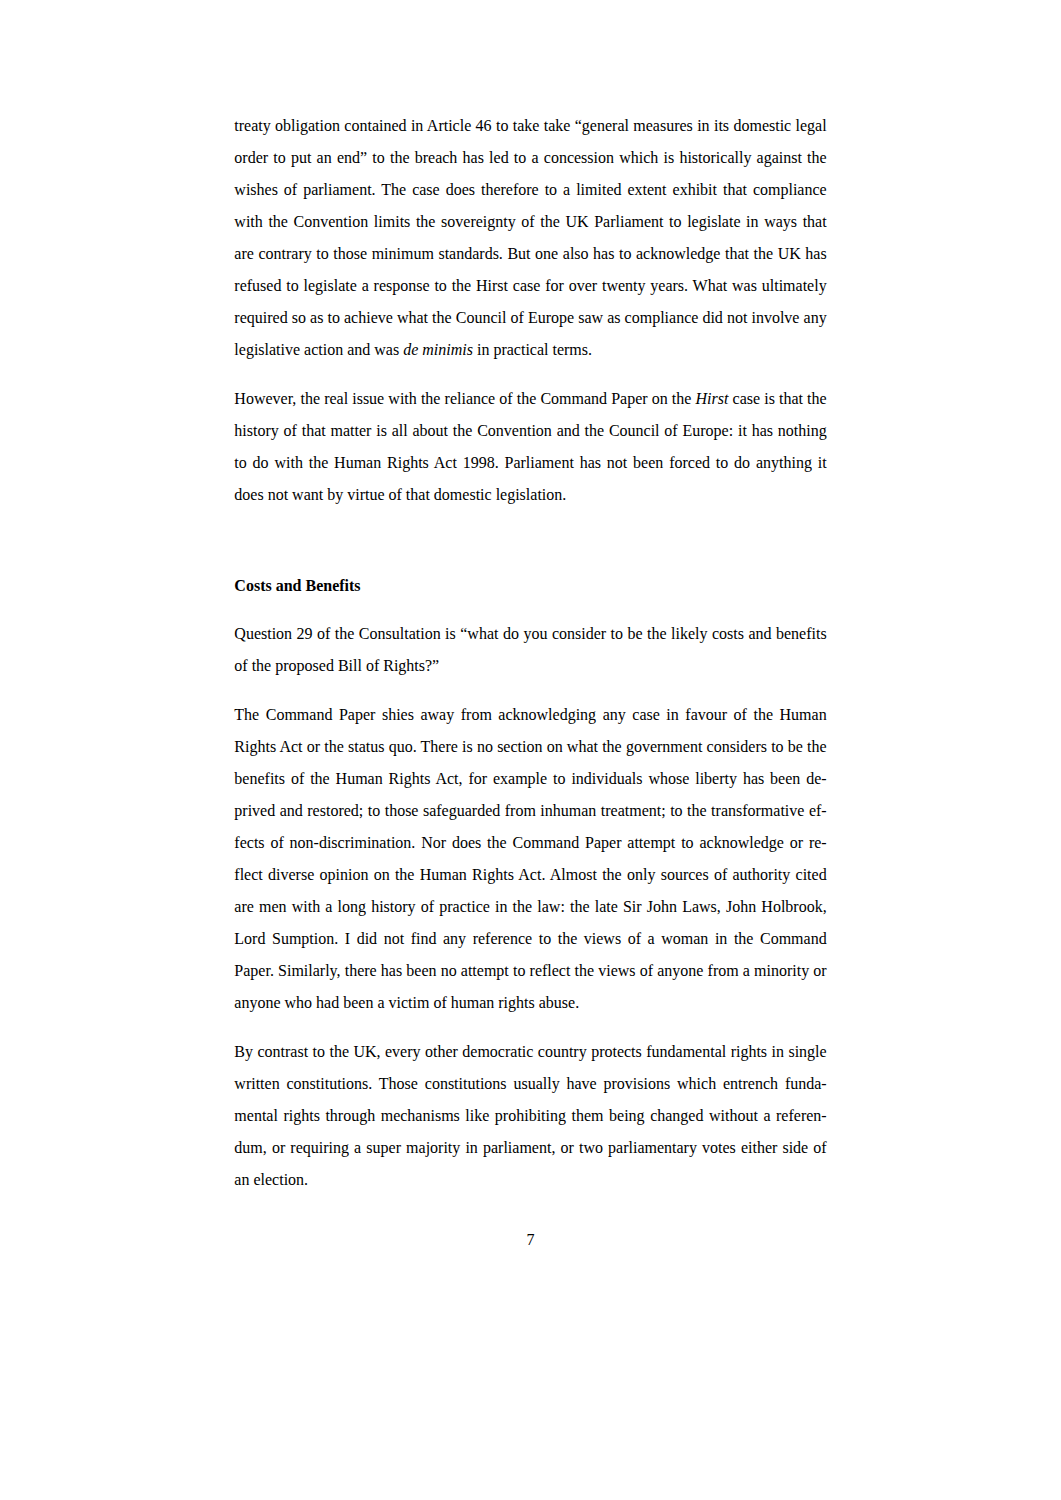treaty obligation contained in Article 46 to take take “general measures in its domestic legal order to put an end” to the breach has led to a concession which is historically against the wishes of parliament. The case does therefore to a limited extent exhibit that compliance with the Convention limits the sovereignty of the UK Parliament to legislate in ways that are contrary to those minimum standards. But one also has to acknowledge that the UK has refused to legislate a response to the Hirst case for over twenty years. What was ultimately required so as to achieve what the Council of Europe saw as compliance did not involve any legislative action and was de minimis in practical terms.
However, the real issue with the reliance of the Command Paper on the Hirst case is that the history of that matter is all about the Convention and the Council of Europe: it has nothing to do with the Human Rights Act 1998. Parliament has not been forced to do anything it does not want by virtue of that domestic legislation.
Costs and Benefits
Question 29 of the Consultation is “what do you consider to be the likely costs and benefits of the proposed Bill of Rights?”
The Command Paper shies away from acknowledging any case in favour of the Human Rights Act or the status quo. There is no section on what the government considers to be the benefits of the Human Rights Act, for example to individuals whose liberty has been deprived and restored; to those safeguarded from inhuman treatment; to the transformative effects of non-discrimination. Nor does the Command Paper attempt to acknowledge or reflect diverse opinion on the Human Rights Act. Almost the only sources of authority cited are men with a long history of practice in the law: the late Sir John Laws, John Holbrook, Lord Sumption. I did not find any reference to the views of a woman in the Command Paper. Similarly, there has been no attempt to reflect the views of anyone from a minority or anyone who had been a victim of human rights abuse.
By contrast to the UK, every other democratic country protects fundamental rights in single written constitutions. Those constitutions usually have provisions which entrench fundamental rights through mechanisms like prohibiting them being changed without a referendum, or requiring a super majority in parliament, or two parliamentary votes either side of an election.
7